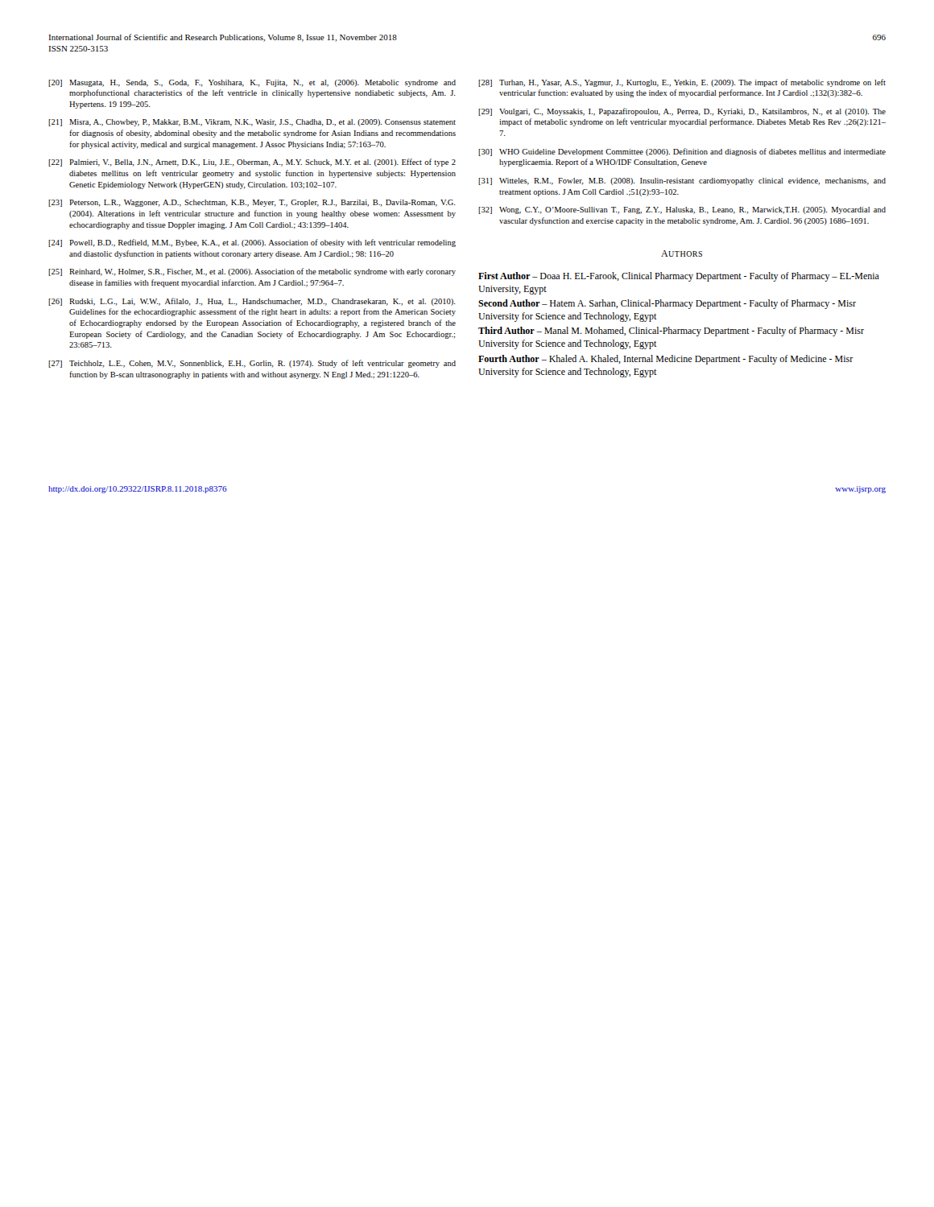International Journal of Scientific and Research Publications, Volume 8, Issue 11, November 2018
ISSN 2250-3153
696
[20] Masugata, H., Senda, S., Goda, F., Yoshihara, K., Fujita, N., et al, (2006). Metabolic syndrome and morphofunctional characteristics of the left ventricle in clinically hypertensive nondiabetic subjects, Am. J. Hypertens. 19 199–205.
[21] Misra, A., Chowbey, P., Makkar, B.M., Vikram, N.K., Wasir, J.S., Chadha, D., et al. (2009). Consensus statement for diagnosis of obesity, abdominal obesity and the metabolic syndrome for Asian Indians and recommendations for physical activity, medical and surgical management. J Assoc Physicians India; 57:163–70.
[22] Palmieri, V., Bella, J.N., Arnett, D.K., Liu, J.E., Oberman, A., M.Y. Schuck, M.Y. et al. (2001). Effect of type 2 diabetes mellitus on left ventricular geometry and systolic function in hypertensive subjects: Hypertension Genetic Epidemiology Network (HyperGEN) study, Circulation. 103;102–107.
[23] Peterson, L.R., Waggoner, A.D., Schechtman, K.B., Meyer, T., Gropler, R.J., Barzilai, B., Davila-Roman, V.G. (2004). Alterations in left ventricular structure and function in young healthy obese women: Assessment by echocardiography and tissue Doppler imaging. J Am Coll Cardiol.; 43:1399–1404.
[24] Powell, B.D., Redfield, M.M., Bybee, K.A., et al. (2006). Association of obesity with left ventricular remodeling and diastolic dysfunction in patients without coronary artery disease. Am J Cardiol.; 98: 116–20
[25] Reinhard, W., Holmer, S.R., Fischer, M., et al. (2006). Association of the metabolic syndrome with early coronary disease in families with frequent myocardial infarction. Am J Cardiol.; 97:964–7.
[26] Rudski, L.G., Lai, W.W., Afilalo, J., Hua, L., Handschumacher, M.D., Chandrasekaran, K., et al. (2010). Guidelines for the echocardiographic assessment of the right heart in adults: a report from the American Society of Echocardiography endorsed by the European Association of Echocardiography, a registered branch of the European Society of Cardiology, and the Canadian Society of Echocardiography. J Am Soc Echocardiogr.; 23:685–713.
[27] Teichholz, L.E., Cohen, M.V., Sonnenblick, E.H., Gorlin, R. (1974). Study of left ventricular geometry and function by B-scan ultrasonography in patients with and without asynergy. N Engl J Med.; 291:1220–6.
[28] Turhan, H., Yasar, A.S., Yagmur, J., Kurtoglu, E., Yetkin, E. (2009). The impact of metabolic syndrome on left ventricular function: evaluated by using the index of myocardial performance. Int J Cardiol .;132(3):382–6.
[29] Voulgari, C., Moyssakis, I., Papazafiropoulou, A., Perrea, D., Kyriaki, D., Katsilambros, N., et al (2010). The impact of metabolic syndrome on left ventricular myocardial performance. Diabetes Metab Res Rev .;26(2):121–7.
[30] WHO Guideline Development Committee (2006). Definition and diagnosis of diabetes mellitus and intermediate hyperglicaemia. Report of a WHO/IDF Consultation, Geneve
[31] Witteles, R.M., Fowler, M.B. (2008). Insulin-resistant cardiomyopathy clinical evidence, mechanisms, and treatment options. J Am Coll Cardiol .;51(2):93–102.
[32] Wong, C.Y., O’Moore-Sullivan T., Fang, Z.Y., Haluska, B., Leano, R., Marwick,T.H. (2005). Myocardial and vascular dysfunction and exercise capacity in the metabolic syndrome, Am. J. Cardiol. 96 (2005) 1686–1691.
AUTHORS
First Author – Doaa H. EL-Farook, Clinical Pharmacy Department - Faculty of Pharmacy – EL-Menia University, Egypt
Second Author – Hatem A. Sarhan, Clinical-Pharmacy Department - Faculty of Pharmacy - Misr University for Science and Technology, Egypt
Third Author – Manal M. Mohamed, Clinical-Pharmacy Department - Faculty of Pharmacy - Misr University for Science and Technology, Egypt
Fourth Author – Khaled A. Khaled, Internal Medicine Department - Faculty of Medicine - Misr University for Science and Technology, Egypt
http://dx.doi.org/10.29322/IJSRP.8.11.2018.p8376
www.ijsrp.org